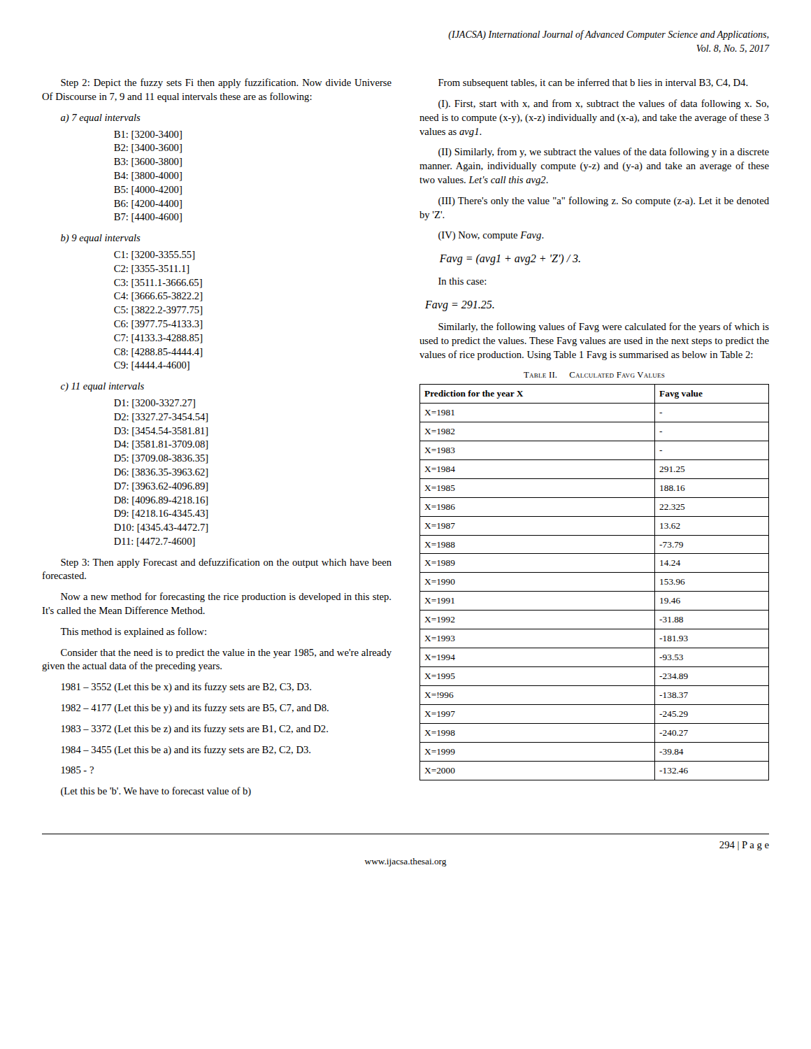(IJACSA) International Journal of Advanced Computer Science and Applications,
Vol. 8, No. 5, 2017
Step 2: Depict the fuzzy sets Fi then apply fuzzification. Now divide Universe Of Discourse in 7, 9 and 11 equal intervals these are as following:
a) 7 equal intervals
B1: [3200-3400]
B2: [3400-3600]
B3: [3600-3800]
B4: [3800-4000]
B5: [4000-4200]
B6: [4200-4400]
B7: [4400-4600]
b) 9 equal intervals
C1: [3200-3355.55]
C2: [3355-3511.1]
C3: [3511.1-3666.65]
C4: [3666.65-3822.2]
C5: [3822.2-3977.75]
C6: [3977.75-4133.3]
C7: [4133.3-4288.85]
C8: [4288.85-4444.4]
C9: [4444.4-4600]
c) 11 equal intervals
D1: [3200-3327.27]
D2: [3327.27-3454.54]
D3: [3454.54-3581.81]
D4: [3581.81-3709.08]
D5: [3709.08-3836.35]
D6: [3836.35-3963.62]
D7: [3963.62-4096.89]
D8: [4096.89-4218.16]
D9: [4218.16-4345.43]
D10: [4345.43-4472.7]
D11: [4472.7-4600]
Step 3: Then apply Forecast and defuzzification on the output which have been forecasted.
Now a new method for forecasting the rice production is developed in this step. It's called the Mean Difference Method.
This method is explained as follow:
Consider that the need is to predict the value in the year 1985, and we're already given the actual data of the preceding years.
1981 – 3552 (Let this be x) and its fuzzy sets are B2, C3, D3.
1982 – 4177 (Let this be y) and its fuzzy sets are B5, C7, and D8.
1983 – 3372 (Let this be z) and its fuzzy sets are B1, C2, and D2.
1984 – 3455 (Let this be a) and its fuzzy sets are B2, C2, D3.
1985 - ?
(Let this be 'b'. We have to forecast value of b)
From subsequent tables, it can be inferred that b lies in interval B3, C4, D4.
(I). First, start with x, and from x, subtract the values of data following x. So, need is to compute (x-y), (x-z) individually and (x-a), and take the average of these 3 values as avg1.
(II) Similarly, from y, we subtract the values of the data following y in a discrete manner. Again, individually compute (y-z) and (y-a) and take an average of these two values. Let's call this avg2.
(III) There's only the value "a" following z. So compute (z-a). Let it be denoted by 'Z'.
(IV) Now, compute Favg.
Favg = (avg1 + avg2 + 'Z') / 3.
In this case:
Favg = 291.25.
Similarly, the following values of Favg were calculated for the years of which is used to predict the values. These Favg values are used in the next steps to predict the values of rice production. Using Table 1 Favg is summarised as below in Table 2:
Table II. Calculated Favg Values
| Prediction for the year X | Favg value |
| --- | --- |
| X=1981 | - |
| X=1982 | - |
| X=1983 | - |
| X=1984 | 291.25 |
| X=1985 | 188.16 |
| X=1986 | 22.325 |
| X=1987 | 13.62 |
| X=1988 | -73.79 |
| X=1989 | 14.24 |
| X=1990 | 153.96 |
| X=1991 | 19.46 |
| X=1992 | -31.88 |
| X=1993 | -181.93 |
| X=1994 | -93.53 |
| X=1995 | -234.89 |
| X=!996 | -138.37 |
| X=1997 | -245.29 |
| X=1998 | -240.27 |
| X=1999 | -39.84 |
| X=2000 | -132.46 |
294 | P a g e
www.ijacsa.thesai.org